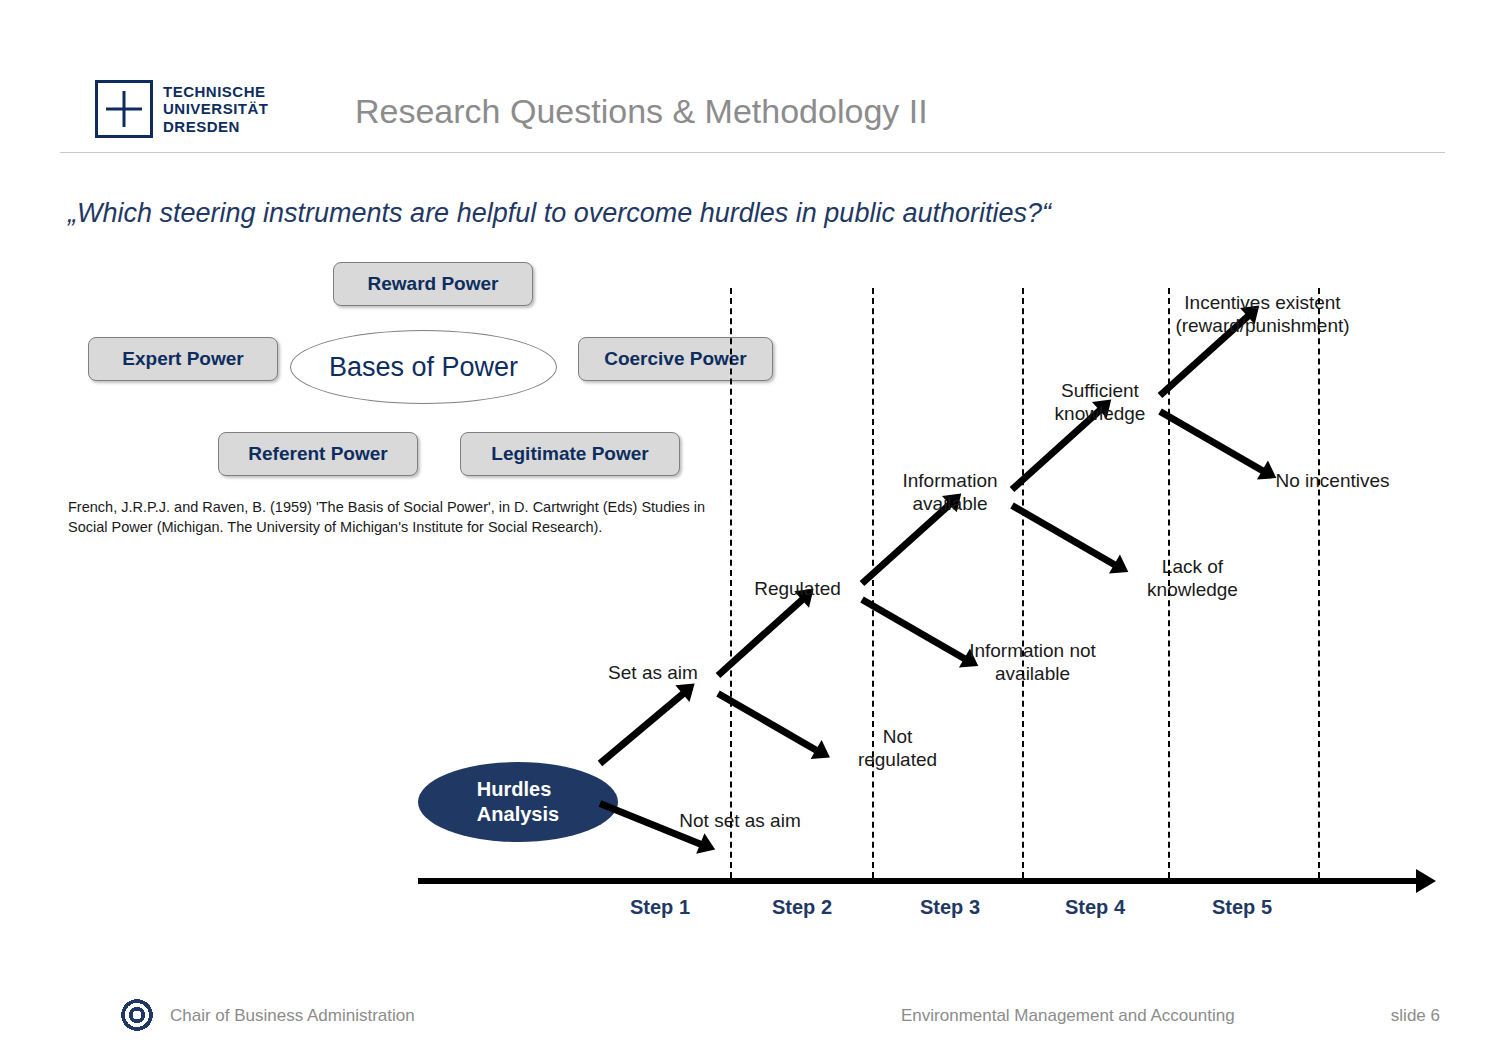Technische
Universität
Dresden
Research Questions & Methodology II
„Which steering instruments are helpful to overcome hurdles in public authorities?“
Bases of Power
Reward Power
Expert Power
Coercive Power
Referent Power
Legitimate Power
French, J.R.P.J. and Raven, B. (1959) 'The Basis of Social Power', in D. Cartwright (Eds) Studies in Social Power (Michigan. The University of Michigan's Institute for Social Research).
Hurdles
Analysis
Set as aim
Not set as aim
Regulated
Not
regulated
Information
available
Information not
available
Sufficient
knowledge
Lack of
knowledge
Incentives existent
(reward/punishment)
No incentives
Step 1
Step 2
Step 3
Step 4
Step 5
Chair of Business Administration Environmental Management and Accounting slide 6